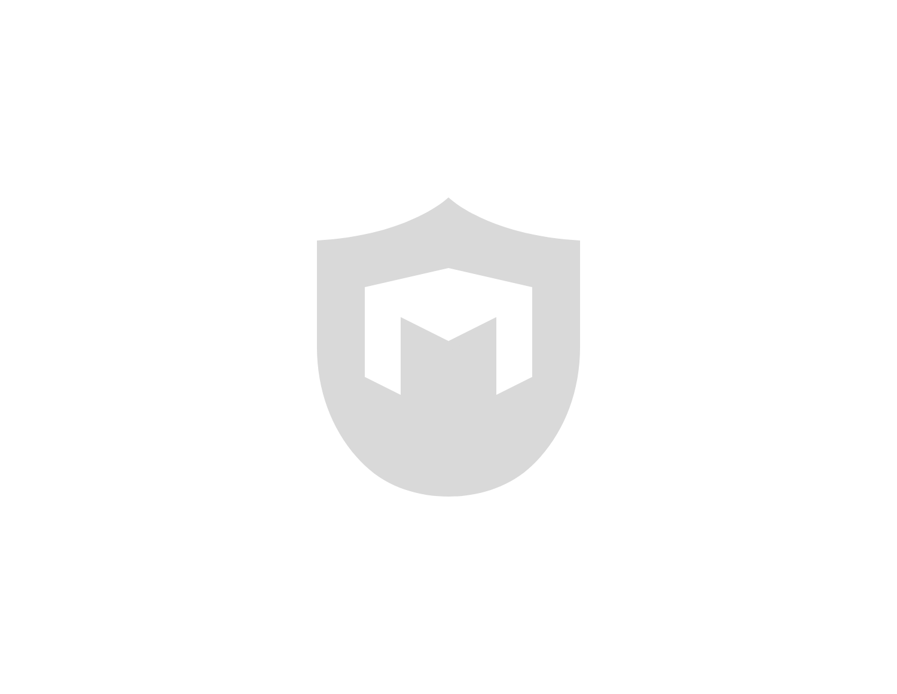Shield emblem A light grey heraldic shield containing a stylized chevron or arrowhead mark formed by two inward-pointing wings.